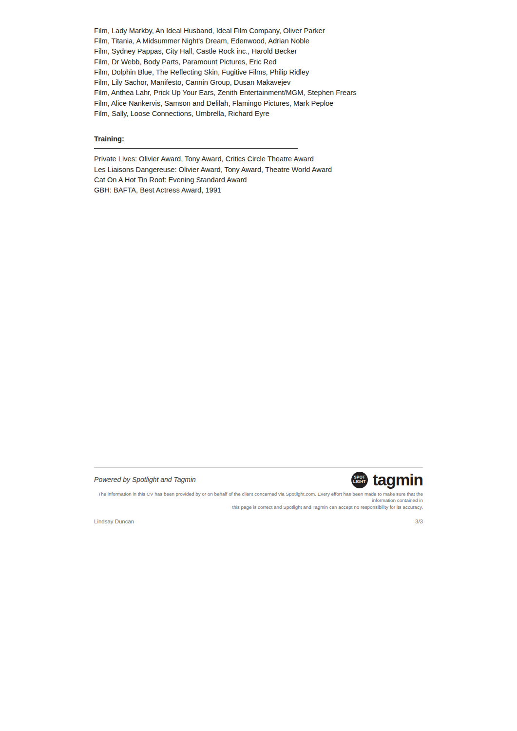Film, Lady Markby, An Ideal Husband, Ideal Film Company, Oliver Parker
Film, Titania, A Midsummer Night's Dream, Edenwood, Adrian Noble
Film, Sydney Pappas, City Hall, Castle Rock inc., Harold Becker
Film, Dr Webb, Body Parts, Paramount Pictures, Eric Red
Film, Dolphin Blue, The Reflecting Skin, Fugitive Films, Philip Ridley
Film, Lily Sachor, Manifesto, Cannin Group, Dusan Makavejev
Film, Anthea Lahr, Prick Up Your Ears, Zenith Entertainment/MGM, Stephen Frears
Film, Alice Nankervis, Samson and Delilah, Flamingo Pictures, Mark Peploe
Film, Sally, Loose Connections, Umbrella, Richard Eyre
Training:
Private Lives: Olivier Award, Tony Award, Critics Circle Theatre Award
Les Liaisons Dangereuse: Olivier Award, Tony Award, Theatre World Award
Cat On A Hot Tin Roof: Evening Standard Award
GBH: BAFTA, Best Actress Award, 1991
Powered by Spotlight and Tagmin
SPOT LIGHT
tagmin
The information in this CV has been provided by or on behalf of the client concerned via Spotlight.com. Every effort has been made to make sure that the information contained in
this page is correct and Spotlight and Tagmin can accept no responsibility for its accuracy.
Lindsay Duncan 3/3